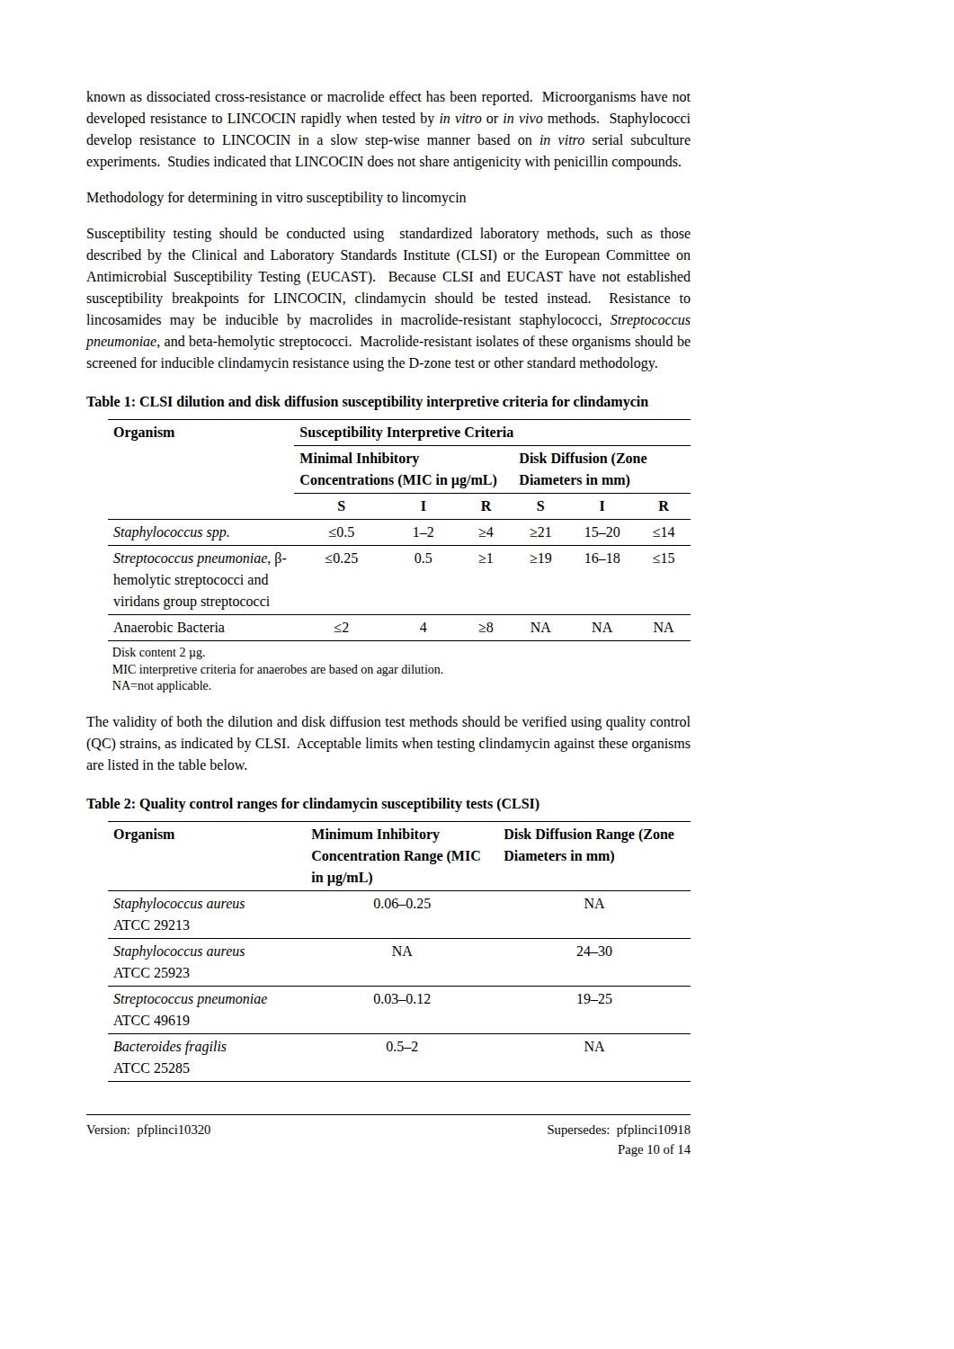known as dissociated cross-resistance or macrolide effect has been reported. Microorganisms have not developed resistance to LINCOCIN rapidly when tested by in vitro or in vivo methods. Staphylococci develop resistance to LINCOCIN in a slow step-wise manner based on in vitro serial subculture experiments. Studies indicated that LINCOCIN does not share antigenicity with penicillin compounds.
Methodology for determining in vitro susceptibility to lincomycin
Susceptibility testing should be conducted using standardized laboratory methods, such as those described by the Clinical and Laboratory Standards Institute (CLSI) or the European Committee on Antimicrobial Susceptibility Testing (EUCAST). Because CLSI and EUCAST have not established susceptibility breakpoints for LINCOCIN, clindamycin should be tested instead. Resistance to lincosamides may be inducible by macrolides in macrolide-resistant staphylococci, Streptococcus pneumoniae, and beta-hemolytic streptococci. Macrolide-resistant isolates of these organisms should be screened for inducible clindamycin resistance using the D-zone test or other standard methodology.
Table 1: CLSI dilution and disk diffusion susceptibility interpretive criteria for clindamycin
| Organism | Susceptibility Interpretive Criteria |
| --- | --- |
| Minimal Inhibitory Concentrations (MIC in µg/mL) | Disk Diffusion (Zone Diameters in mm) |
| S | I | R | S | I | R |
| Staphylococcus spp. | ≤0.5 | 1–2 | ≥4 | ≥21 | 15–20 | ≤14 |
| Streptococcus pneumoniae , β-hemolytic streptococci and viridans group streptococci | ≤0.25 | 0.5 | ≥1 | ≥19 | 16–18 | ≤15 |
| Anaerobic Bacteria | ≤2 | 4 | ≥8 | NA | NA | NA |
Disk content 2 µg.
MIC interpretive criteria for anaerobes are based on agar dilution.
NA=not applicable.
The validity of both the dilution and disk diffusion test methods should be verified using quality control (QC) strains, as indicated by CLSI. Acceptable limits when testing clindamycin against these organisms are listed in the table below.
Table 2: Quality control ranges for clindamycin susceptibility tests (CLSI)
| Organism | Minimum Inhibitory Concentration Range (MIC in µg/mL) | Disk Diffusion Range (Zone Diameters in mm) |
| --- | --- | --- |
| Staphylococcus aureus ATCC 29213 | 0.06–0.25 | NA |
| Staphylococcus aureus ATCC 25923 | NA | 24–30 |
| Streptococcus pneumoniae ATCC 49619 | 0.03–0.12 | 19–25 |
| Bacteroides fragilis ATCC 25285 | 0.5–2 | NA |
Version: pfplinci10320
Supersedes: pfplinci10918
Page 10 of 14